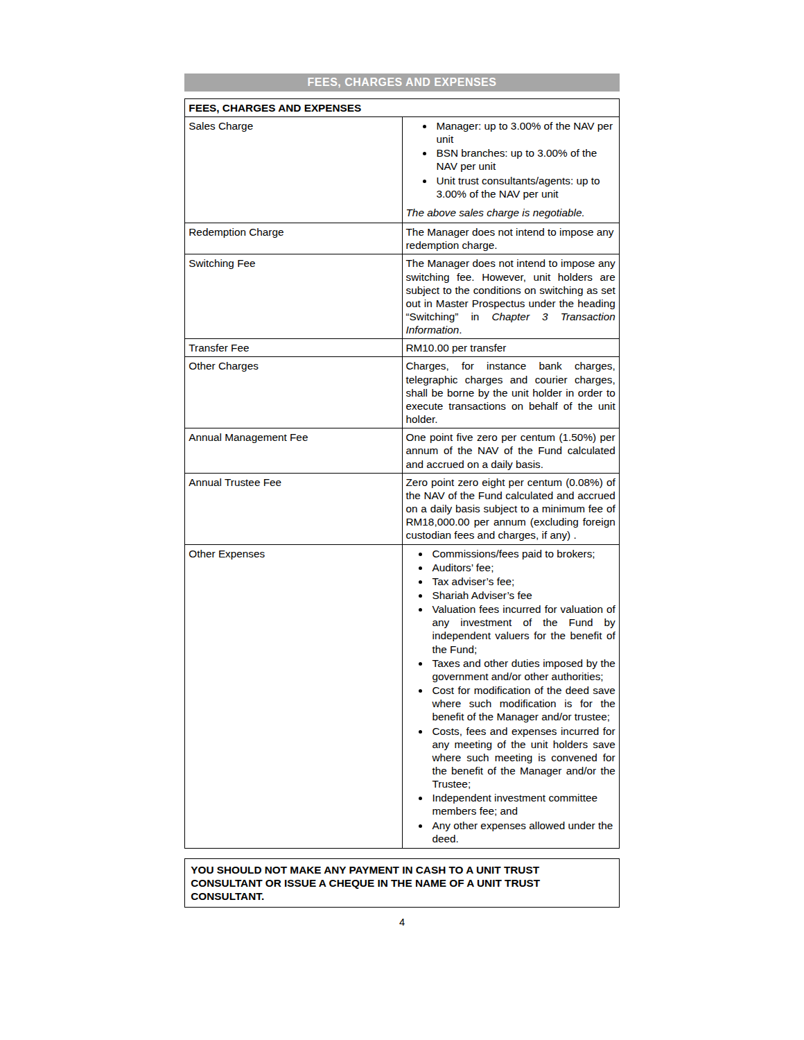FEES, CHARGES AND EXPENSES
| FEES, CHARGES AND EXPENSES |
| --- |
| Sales Charge | Manager: up to 3.00% of the NAV per unit BSN branches: up to 3.00% of the NAV per unit Unit trust consultants/agents: up to 3.00% of the NAV per unit The above sales charge is negotiable. |
| Redemption Charge | The Manager does not intend to impose any redemption charge. |
| Switching Fee | The Manager does not intend to impose any switching fee. However, unit holders are subject to the conditions on switching as set out in Master Prospectus under the heading “Switching” in Chapter 3 Transaction Information . |
| Transfer Fee | RM10.00 per transfer |
| Other Charges | Charges, for instance bank charges, telegraphic charges and courier charges, shall be borne by the unit holder in order to execute transactions on behalf of the unit holder. |
| Annual Management Fee | One point five zero per centum (1.50%) per annum of the NAV of the Fund calculated and accrued on a daily basis. |
| Annual Trustee Fee | Zero point zero eight per centum (0.08%) of the NAV of the Fund calculated and accrued on a daily basis subject to a minimum fee of RM18,000.00 per annum (excluding foreign custodian fees and charges, if any) . |
| Other Expenses | Commissions/fees paid to brokers; Auditors’ fee; Tax adviser’s fee; Shariah Adviser’s fee Valuation fees incurred for valuation of any investment of the Fund by independent valuers for the benefit of the Fund; Taxes and other duties imposed by the government and/or other authorities; Cost for modification of the deed save where such modification is for the benefit of the Manager and/or trustee; Costs, fees and expenses incurred for any meeting of the unit holders save where such meeting is convened for the benefit of the Manager and/or the Trustee; Independent investment committee members fee; and Any other expenses allowed under the deed. |
YOU SHOULD NOT MAKE ANY PAYMENT IN CASH TO A UNIT TRUST CONSULTANT OR ISSUE A CHEQUE IN THE NAME OF A UNIT TRUST CONSULTANT.
4